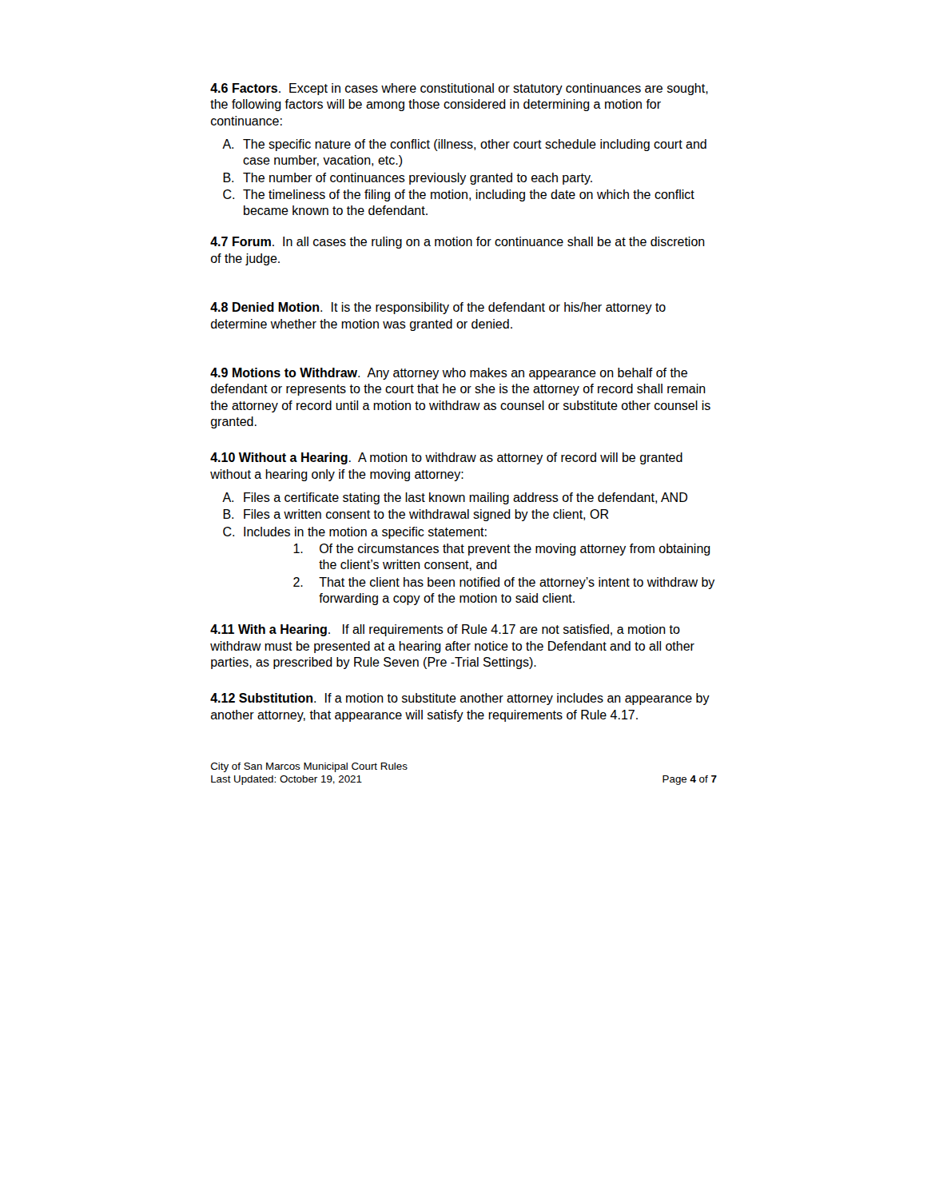4.6 Factors. Except in cases where constitutional or statutory continuances are sought, the following factors will be among those considered in determining a motion for continuance:
A. The specific nature of the conflict (illness, other court schedule including court and case number, vacation, etc.)
B. The number of continuances previously granted to each party.
C. The timeliness of the filing of the motion, including the date on which the conflict became known to the defendant.
4.7 Forum. In all cases the ruling on a motion for continuance shall be at the discretion of the judge.
4.8 Denied Motion. It is the responsibility of the defendant or his/her attorney to determine whether the motion was granted or denied.
4.9 Motions to Withdraw. Any attorney who makes an appearance on behalf of the defendant or represents to the court that he or she is the attorney of record shall remain the attorney of record until a motion to withdraw as counsel or substitute other counsel is granted.
4.10 Without a Hearing. A motion to withdraw as attorney of record will be granted without a hearing only if the moving attorney:
A. Files a certificate stating the last known mailing address of the defendant, AND
B. Files a written consent to the withdrawal signed by the client, OR
C. Includes in the motion a specific statement:
1. Of the circumstances that prevent the moving attorney from obtaining the client’s written consent, and
2. That the client has been notified of the attorney’s intent to withdraw by forwarding a copy of the motion to said client.
4.11 With a Hearing. If all requirements of Rule 4.17 are not satisfied, a motion to withdraw must be presented at a hearing after notice to the Defendant and to all other parties, as prescribed by Rule Seven (Pre -Trial Settings).
4.12 Substitution. If a motion to substitute another attorney includes an appearance by another attorney, that appearance will satisfy the requirements of Rule 4.17.
City of San Marcos Municipal Court Rules
Last Updated: October 19, 2021
Page 4 of 7